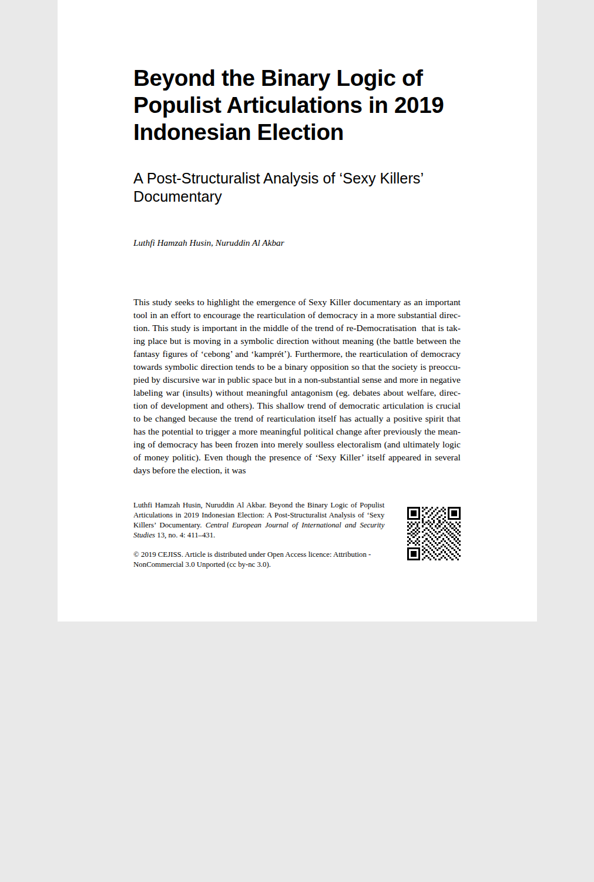Beyond the Binary Logic of Populist Articulations in 2019 Indonesian Election
A Post-Structuralist Analysis of ‘Sexy Killers’ Documentary
Luthfi Hamzah Husin, Nuruddin Al Akbar
This study seeks to highlight the emergence of Sexy Killer documentary as an important tool in an effort to encourage the rearticulation of democracy in a more substantial direction. This study is important in the middle of the trend of re-Democratisation that is taking place but is moving in a symbolic direction without meaning (the battle between the fantasy figures of ‘cebong’ and ‘kamprét’). Furthermore, the rearticulation of democracy towards symbolic direction tends to be a binary opposition so that the society is preoccupied by discursive war in public space but in a non-substantial sense and more in negative labeling war (insults) without meaningful antagonism (eg. debates about welfare, direction of development and others). This shallow trend of democratic articulation is crucial to be changed because the trend of rearticulation itself has actually a positive spirit that has the potential to trigger a more meaningful political change after previously the meaning of democracy has been frozen into merely soulless electoralism (and ultimately logic of money politic). Even though the presence of ‘Sexy Killer’ itself appeared in several days before the election, it was
Luthfi Hamzah Husin, Nuruddin Al Akbar. Beyond the Binary Logic of Populist Articulations in 2019 Indonesian Election: A Post-Structuralist Analysis of ‘Sexy Killers’ Documentary. Central European Journal of International and Security Studies 13, no. 4: 411–431.
© 2019 CEJISS. Article is distributed under Open Access licence: Attribution - NonCommercial 3.0 Unported (cc by-nc 3.0).